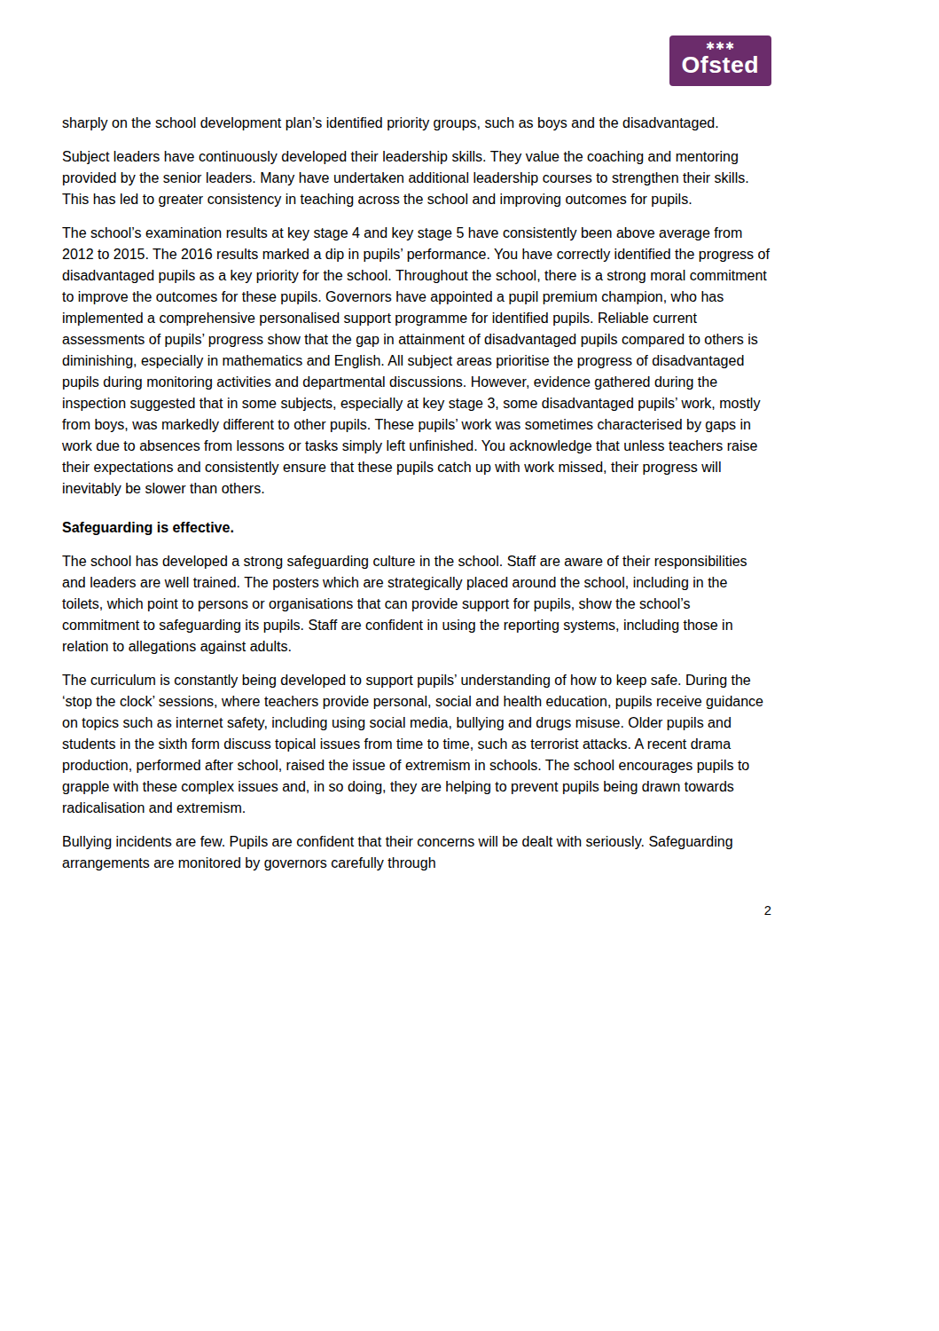✱✱✱ Ofsted
sharply on the school development plan’s identified priority groups, such as boys and the disadvantaged.
Subject leaders have continuously developed their leadership skills. They value the coaching and mentoring provided by the senior leaders. Many have undertaken additional leadership courses to strengthen their skills. This has led to greater consistency in teaching across the school and improving outcomes for pupils.
The school’s examination results at key stage 4 and key stage 5 have consistently been above average from 2012 to 2015. The 2016 results marked a dip in pupils’ performance. You have correctly identified the progress of disadvantaged pupils as a key priority for the school. Throughout the school, there is a strong moral commitment to improve the outcomes for these pupils. Governors have appointed a pupil premium champion, who has implemented a comprehensive personalised support programme for identified pupils. Reliable current assessments of pupils’ progress show that the gap in attainment of disadvantaged pupils compared to others is diminishing, especially in mathematics and English. All subject areas prioritise the progress of disadvantaged pupils during monitoring activities and departmental discussions. However, evidence gathered during the inspection suggested that in some subjects, especially at key stage 3, some disadvantaged pupils’ work, mostly from boys, was markedly different to other pupils. These pupils’ work was sometimes characterised by gaps in work due to absences from lessons or tasks simply left unfinished. You acknowledge that unless teachers raise their expectations and consistently ensure that these pupils catch up with work missed, their progress will inevitably be slower than others.
Safeguarding is effective.
The school has developed a strong safeguarding culture in the school. Staff are aware of their responsibilities and leaders are well trained. The posters which are strategically placed around the school, including in the toilets, which point to persons or organisations that can provide support for pupils, show the school’s commitment to safeguarding its pupils. Staff are confident in using the reporting systems, including those in relation to allegations against adults.
The curriculum is constantly being developed to support pupils’ understanding of how to keep safe. During the ‘stop the clock’ sessions, where teachers provide personal, social and health education, pupils receive guidance on topics such as internet safety, including using social media, bullying and drugs misuse. Older pupils and students in the sixth form discuss topical issues from time to time, such as terrorist attacks. A recent drama production, performed after school, raised the issue of extremism in schools. The school encourages pupils to grapple with these complex issues and, in so doing, they are helping to prevent pupils being drawn towards radicalisation and extremism.
Bullying incidents are few. Pupils are confident that their concerns will be dealt with seriously. Safeguarding arrangements are monitored by governors carefully through
2